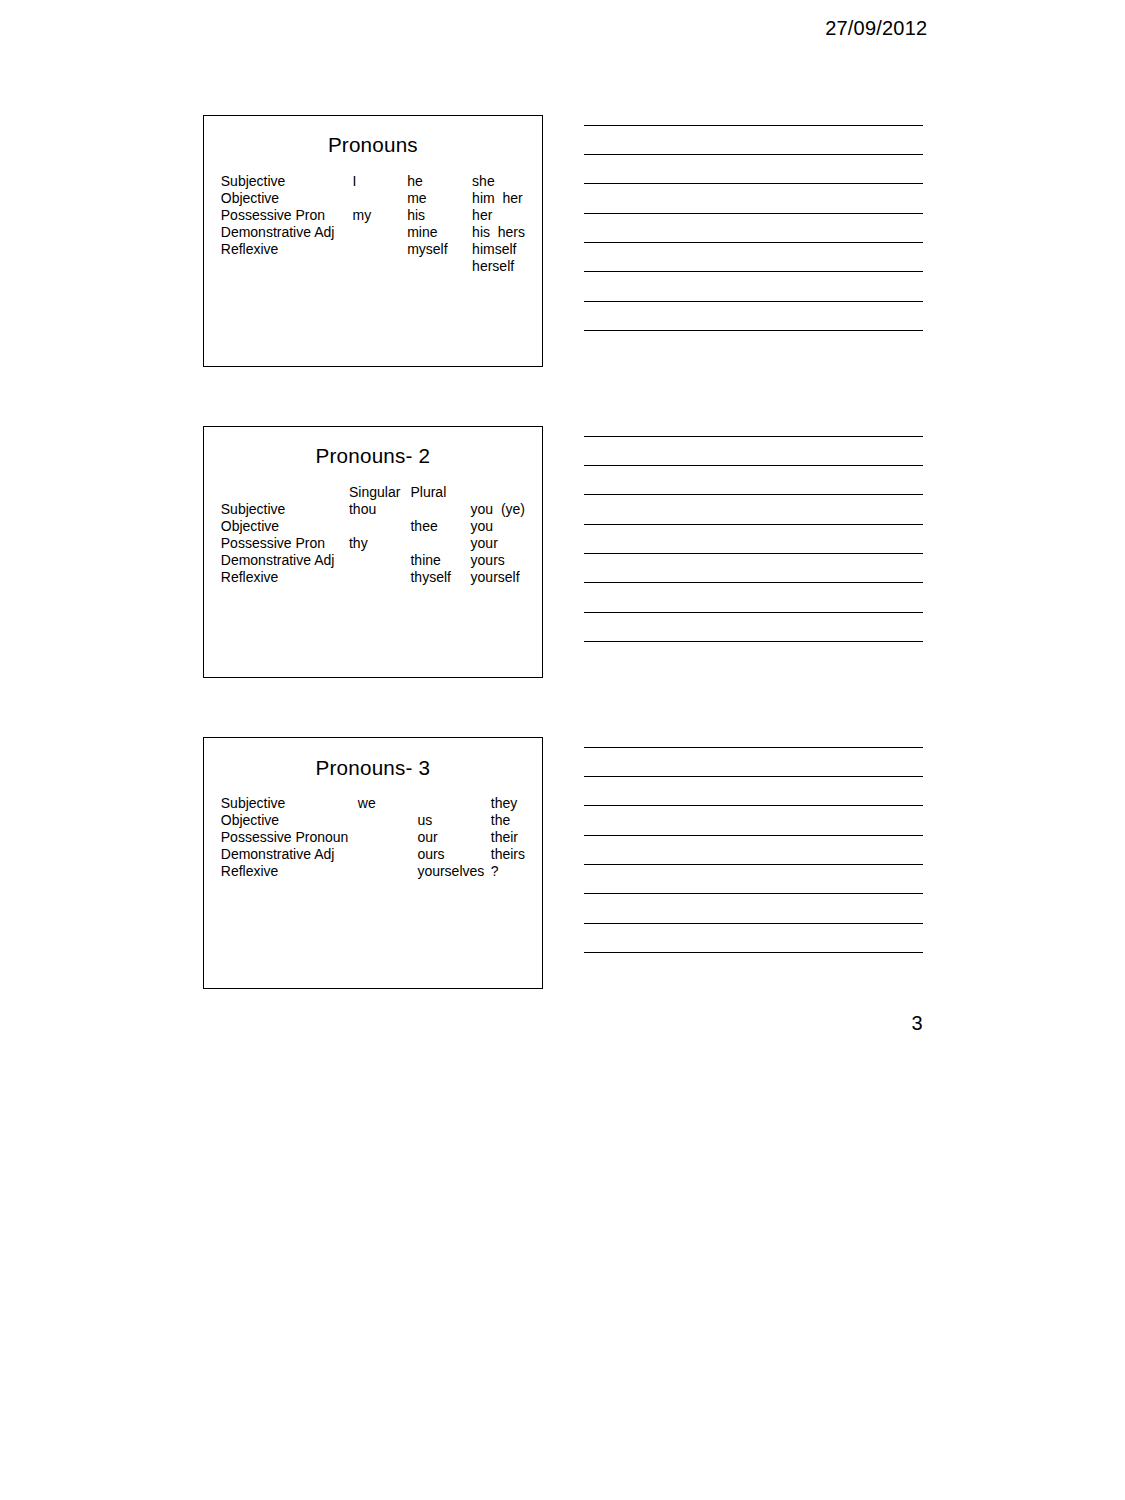27/09/2012
Pronouns
| Subjective | I | he | she |
| Objective | | me | him her |
| Possessive Pron | my | his | her |
| Demonstrative Adj | | mine | his hers |
| Reflexive | | myself | himself |
| | | | herself |
Pronouns- 2
| | Singular | Plural | |
| Subjective | thou | | you (ye) |
| Objective | | thee | you |
| Possessive Pron | thy | | your |
| Demonstrative Adj | | thine | yours |
| Reflexive | | thyself | yourself |
Pronouns- 3
| Subjective | we | | they |
| Objective | | us | the |
| Possessive Pronoun | | our | their |
| Demonstrative Adj | | ours | theirs |
| Reflexive | | yourselves | ? |
3